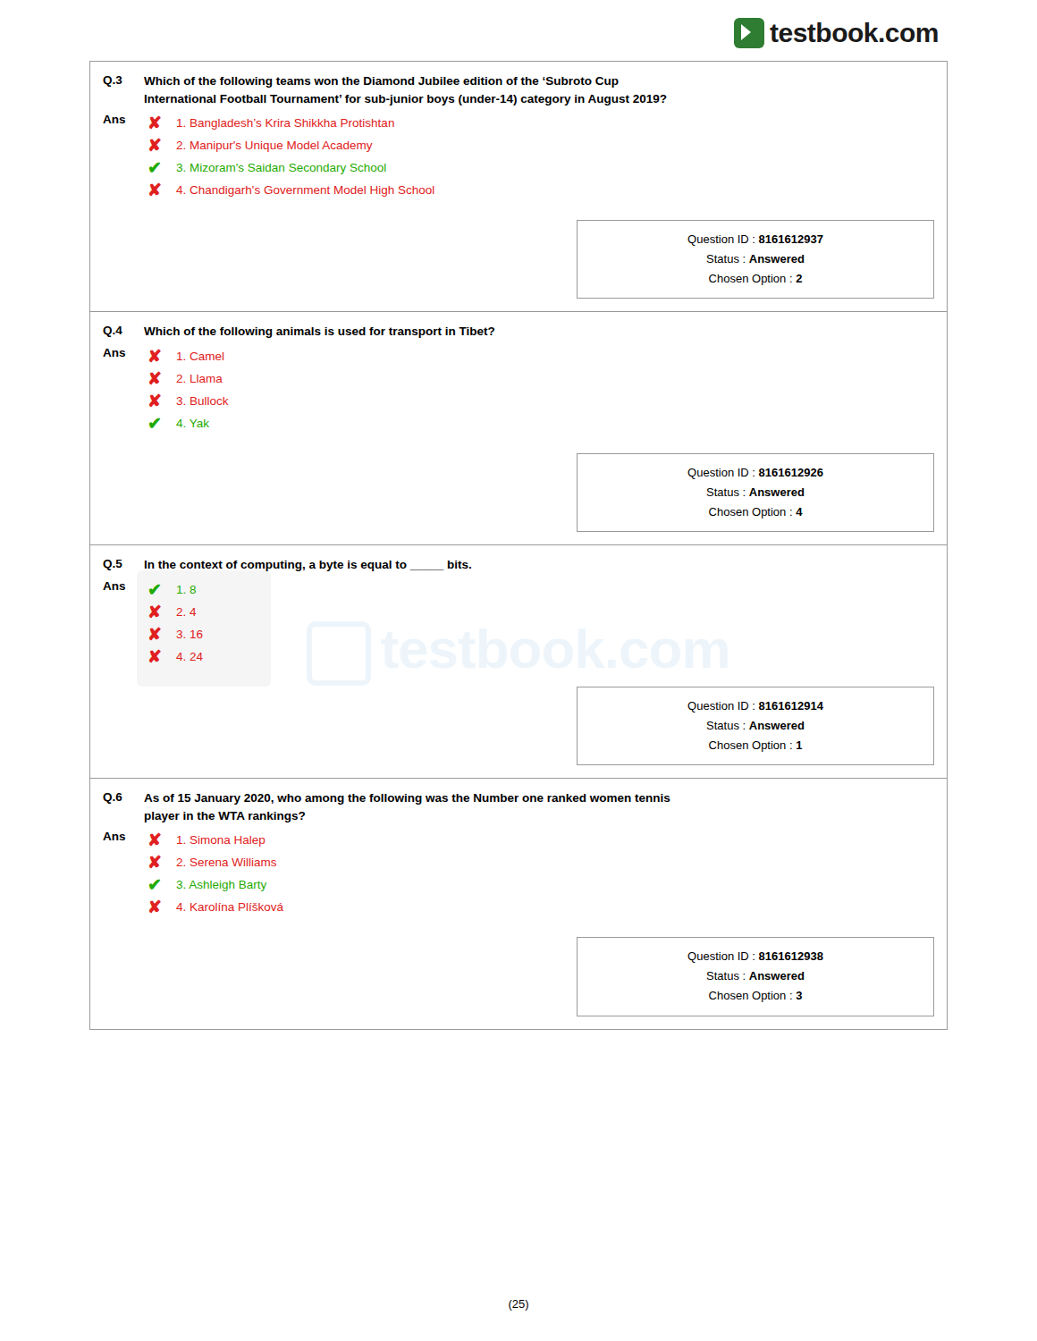testbook.com
testbook.com
Q.3
Which of the following teams won the Diamond Jubilee edition of the ‘Subroto Cup
International Football Tournament’ for sub-junior boys (under-14) category in August 2019?
Ans
✘1. Bangladesh’s Krira Shikkha Protishtan
✘2. Manipur's Unique Model Academy
✔3. Mizoram's Saidan Secondary School
✘4. Chandigarh's Government Model High School
Question ID : 8161612937
Status : Answered
Chosen Option : 2
Q.4
Which of the following animals is used for transport in Tibet?
Ans
✘1. Camel
✘2. Llama
✘3. Bullock
✔4. Yak
Question ID : 8161612926
Status : Answered
Chosen Option : 4
Q.5
In the context of computing, a byte is equal to _____ bits.
Ans
✔1. 8
✘2. 4
✘3. 16
✘4. 24
Question ID : 8161612914
Status : Answered
Chosen Option : 1
Q.6
As of 15 January 2020, who among the following was the Number one ranked women tennis
player in the WTA rankings?
Ans
✘1. Simona Halep
✘2. Serena Williams
✔3. Ashleigh Barty
✘4. Karolína Plíšková
Question ID : 8161612938
Status : Answered
Chosen Option : 3
(25)